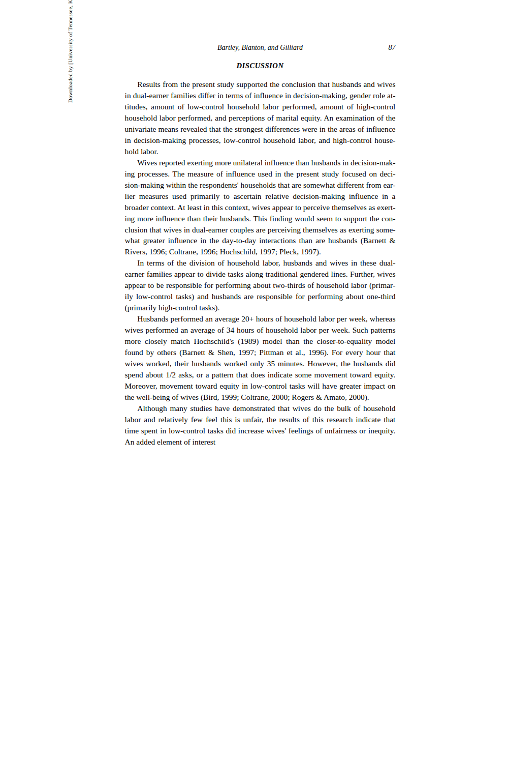Downloaded by [University of Tennessee, Knoxville] at 08:08 22 October 2015
Bartley, Blanton, and Gilliard 87
DISCUSSION
Results from the present study supported the conclusion that husbands and wives in dual-earner families differ in terms of influence in decision-making, gender role attitudes, amount of low-control household labor performed, amount of high-control household labor performed, and perceptions of marital equity. An examination of the univariate means revealed that the strongest differences were in the areas of influence in decision-making processes, low-control household labor, and high-control household labor.
Wives reported exerting more unilateral influence than husbands in decision-making processes. The measure of influence used in the present study focused on decision-making within the respondents' households that are somewhat different from earlier measures used primarily to ascertain relative decision-making influence in a broader context. At least in this context, wives appear to perceive themselves as exerting more influence than their husbands. This finding would seem to support the conclusion that wives in dual-earner couples are perceiving themselves as exerting somewhat greater influence in the day-to-day interactions than are husbands (Barnett & Rivers, 1996; Coltrane, 1996; Hochschild, 1997; Pleck, 1997).
In terms of the division of household labor, husbands and wives in these dual-earner families appear to divide tasks along traditional gendered lines. Further, wives appear to be responsible for performing about two-thirds of household labor (primarily low-control tasks) and husbands are responsible for performing about one-third (primarily high-control tasks).
Husbands performed an average 20+ hours of household labor per week, whereas wives performed an average of 34 hours of household labor per week. Such patterns more closely match Hochschild's (1989) model than the closer-to-equality model found by others (Barnett & Shen, 1997; Pittman et al., 1996). For every hour that wives worked, their husbands worked only 35 minutes. However, the husbands did spend about 1/2 asks, or a pattern that does indicate some movement toward equity. Moreover, movement toward equity in low-control tasks will have greater impact on the well-being of wives (Bird, 1999; Coltrane, 2000; Rogers & Amato, 2000).
Although many studies have demonstrated that wives do the bulk of household labor and relatively few feel this is unfair, the results of this research indicate that time spent in low-control tasks did increase wives' feelings of unfairness or inequity. An added element of interest